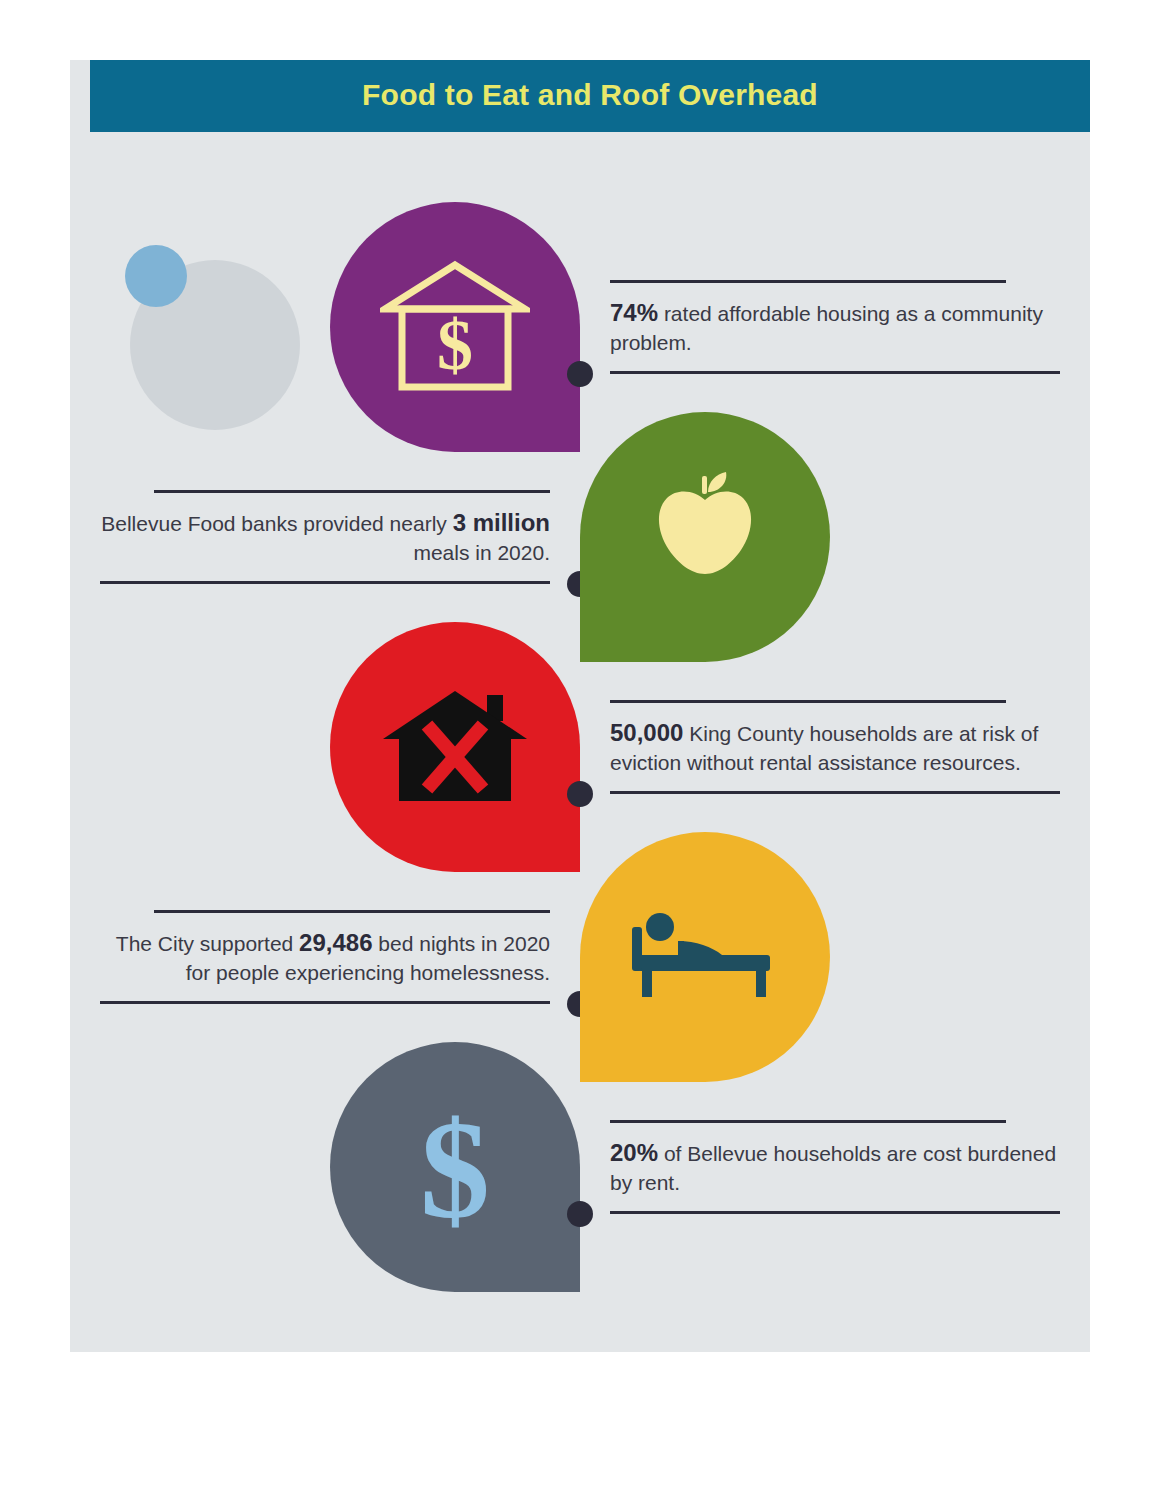Food to Eat and Roof Overhead
$
74% rated affordable housing as a community problem.
Bellevue Food banks provided nearly 3 million meals in 2020.
50,000 King County households are at risk of eviction without rental assistance resources.
The City supported 29,486 bed nights in 2020 for people experiencing homelessness.
$
20% of Bellevue households are cost burdened by rent.